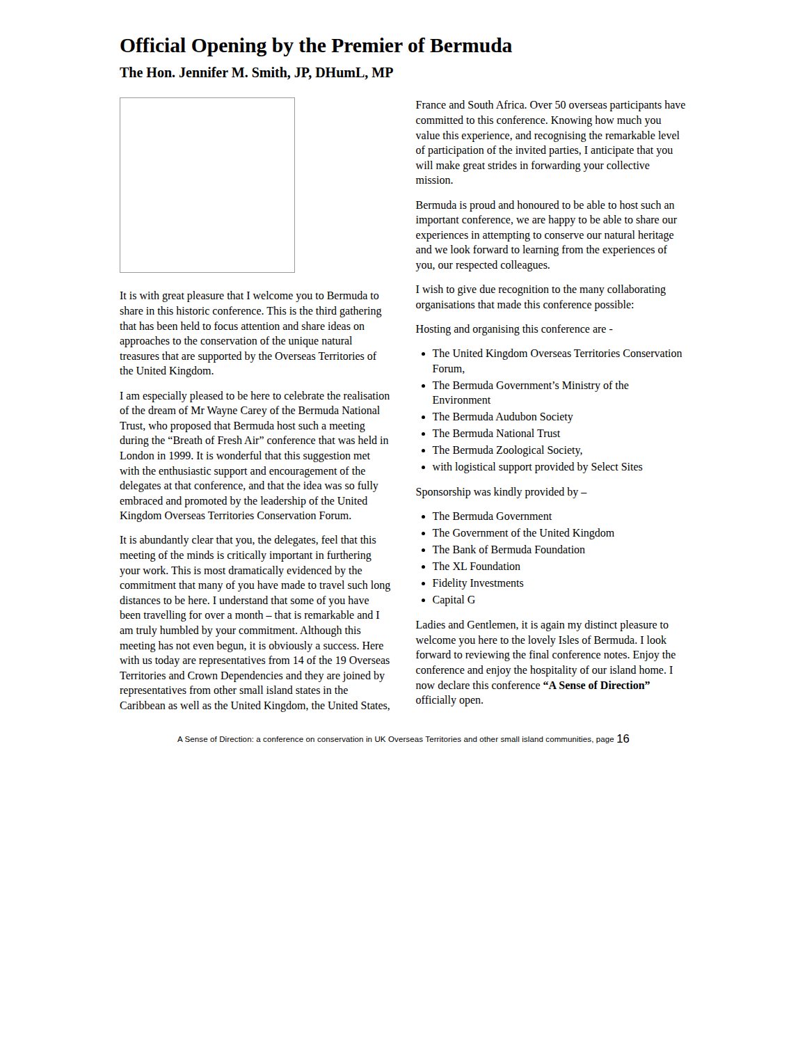Official Opening by the Premier of Bermuda
The Hon. Jennifer M. Smith, JP, DHumL, MP
It is with great pleasure that I welcome you to Bermuda to share in this historic conference. This is the third gathering that has been held to focus attention and share ideas on approaches to the conservation of the unique natural treasures that are supported by the Overseas Territories of the United Kingdom.
I am especially pleased to be here to celebrate the realisation of the dream of Mr Wayne Carey of the Bermuda National Trust, who proposed that Bermuda host such a meeting during the “Breath of Fresh Air” conference that was held in London in 1999. It is wonderful that this suggestion met with the enthusiastic support and encouragement of the delegates at that conference, and that the idea was so fully embraced and promoted by the leadership of the United Kingdom Overseas Territories Conservation Forum.
It is abundantly clear that you, the delegates, feel that this meeting of the minds is critically important in furthering your work. This is most dramatically evidenced by the commitment that many of you have made to travel such long distances to be here. I understand that some of you have been travelling for over a month – that is remarkable and I am truly humbled by your commitment. Although this meeting has not even begun, it is obviously a success. Here with us today are representatives from 14 of the 19 Overseas Territories and Crown Dependencies and they are joined by representatives from other small island states in the Caribbean as well as the United Kingdom, the United States, France and South Africa. Over 50 overseas participants have committed to this conference. Knowing how much you value this experience, and recognising the remarkable level of participation of the invited parties, I anticipate that you will make great strides in forwarding your collective mission.
Bermuda is proud and honoured to be able to host such an important conference, we are happy to be able to share our experiences in attempting to conserve our natural heritage and we look forward to learning from the experiences of you, our respected colleagues.
I wish to give due recognition to the many collaborating organisations that made this conference possible:
Hosting and organising this conference are -
The United Kingdom Overseas Territories Conservation Forum,
The Bermuda Government’s Ministry of the Environment
The Bermuda Audubon Society
The Bermuda National Trust
The Bermuda Zoological Society,
with logistical support provided by Select Sites
Sponsorship was kindly provided by –
The Bermuda Government
The Government of the United Kingdom
The Bank of Bermuda Foundation
The XL Foundation
Fidelity Investments
Capital G
Ladies and Gentlemen, it is again my distinct pleasure to welcome you here to the lovely Isles of Bermuda. I look forward to reviewing the final conference notes. Enjoy the conference and enjoy the hospitality of our island home. I now declare this conference “A Sense of Direction” officially open.
A Sense of Direction: a conference on conservation in UK Overseas Territories and other small island communities, page 16